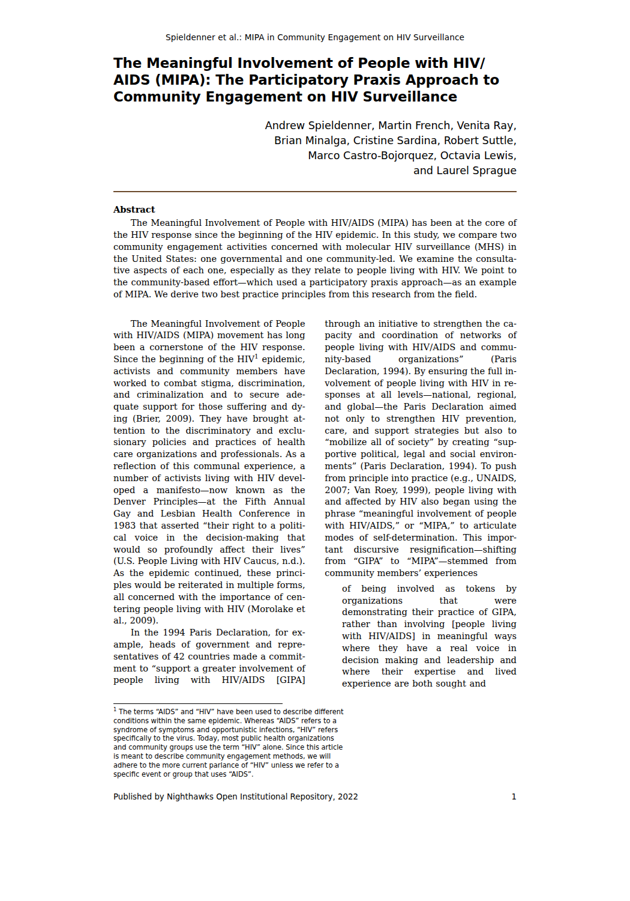Spieldenner et al.: MIPA in Community Engagement on HIV Surveillance
The Meaningful Involvement of People with HIV/
AIDS (MIPA): The Participatory Praxis Approach to
Community Engagement on HIV Surveillance
Andrew Spieldenner, Martin French, Venita Ray,
Brian Minalga, Cristine Sardina, Robert Suttle,
Marco Castro-Bojorquez, Octavia Lewis,
and Laurel Sprague
Abstract
The Meaningful Involvement of People with HIV/AIDS (MIPA) has been at the core of the HIV response since the beginning of the HIV epidemic. In this study, we compare two community engagement activities concerned with molecular HIV surveillance (MHS) in the United States: one governmental and one community-led. We examine the consultative aspects of each one, especially as they relate to people living with HIV. We point to the community-based effort—which used a participatory praxis approach—as an example of MIPA. We derive two best practice principles from this research from the field.
The Meaningful Involvement of People with HIV/AIDS (MIPA) movement has long been a cornerstone of the HIV response. Since the beginning of the HIV1 epidemic, activists and community members have worked to combat stigma, discrimination, and criminalization and to secure adequate support for those suffering and dying (Brier, 2009). They have brought attention to the discriminatory and exclusionary policies and practices of health care organizations and professionals. As a reflection of this communal experience, a number of activists living with HIV developed a manifesto—now known as the Denver Principles—at the Fifth Annual Gay and Lesbian Health Conference in 1983 that asserted “their right to a political voice in the decision-making that would so profoundly affect their lives” (U.S. People Living with HIV Caucus, n.d.). As the epidemic continued, these principles would be reiterated in multiple forms, all concerned with the importance of centering people living with HIV (Morolake et al., 2009).
In the 1994 Paris Declaration, for example, heads of government and representatives of 42 countries made a commitment to “support a greater involvement of people living with HIV/AIDS [GIPA] through an initiative to strengthen the capacity and coordination of networks of people living with HIV/AIDS and community-based organizations” (Paris Declaration, 1994). By ensuring the full involvement of people living with HIV in responses at all levels—national, regional, and global—the Paris Declaration aimed not only to strengthen HIV prevention, care, and support strategies but also to “mobilize all of society” by creating “supportive political, legal and social environments” (Paris Declaration, 1994). To push from principle into practice (e.g., UNAIDS, 2007; Van Roey, 1999), people living with and affected by HIV also began using the phrase “meaningful involvement of people with HIV/AIDS,” or “MIPA,” to articulate modes of self-determination. This important discursive resignification—shifting from “GIPA” to “MIPA”—stemmed from community members’ experiences
of being involved as tokens by organizations that were demonstrating their practice of GIPA, rather than involving [people living with HIV/AIDS] in meaningful ways where they have a real voice in decision making and leadership and where their expertise and lived experience are both sought and
1 The terms “AIDS” and “HIV” have been used to describe different conditions within the same epidemic. Whereas “AIDS” refers to a syndrome of symptoms and opportunistic infections, “HIV” refers specifically to the virus. Today, most public health organizations and community groups use the term “HIV” alone. Since this article is meant to describe community engagement methods, we will adhere to the more current parlance of “HIV” unless we refer to a specific event or group that uses “AIDS”.
Published by Nighthawks Open Institutional Repository, 2022 1